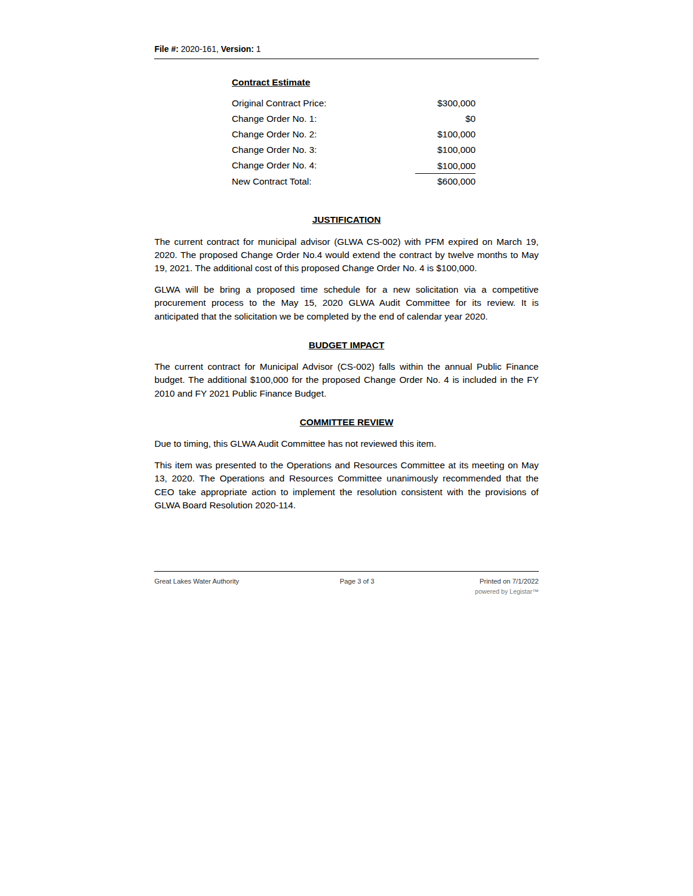File #: 2020-161, Version: 1
Contract Estimate
| Original Contract Price: | $300,000 |
| Change Order No. 1: | $0 |
| Change Order No. 2: | $100,000 |
| Change Order No. 3: | $100,000 |
| Change Order No. 4: | $100,000 |
| New Contract Total: | $600,000 |
JUSTIFICATION
The current contract for municipal advisor (GLWA CS-002) with PFM expired on March 19, 2020. The proposed Change Order No.4 would extend the contract by twelve months to May 19, 2021. The additional cost of this proposed Change Order No. 4 is $100,000.
GLWA will be bring a proposed time schedule for a new solicitation via a competitive procurement process to the May 15, 2020 GLWA Audit Committee for its review. It is anticipated that the solicitation we be completed by the end of calendar year 2020.
BUDGET IMPACT
The current contract for Municipal Advisor (CS-002) falls within the annual Public Finance budget. The additional $100,000 for the proposed Change Order No. 4 is included in the FY 2010 and FY 2021 Public Finance Budget.
COMMITTEE REVIEW
Due to timing, this GLWA Audit Committee has not reviewed this item.
This item was presented to the Operations and Resources Committee at its meeting on May 13, 2020. The Operations and Resources Committee unanimously recommended that the CEO take appropriate action to implement the resolution consistent with the provisions of GLWA Board Resolution 2020-114.
Great Lakes Water Authority
Page 3 of 3
Printed on 7/1/2022 powered by Legistar™